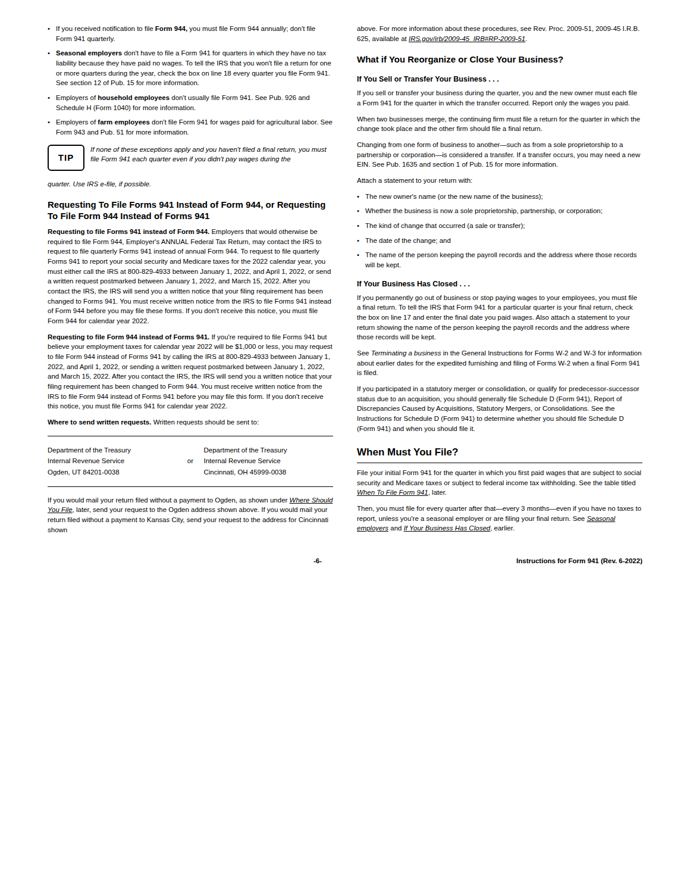If you received notification to file Form 944, you must file Form 944 annually; don't file Form 941 quarterly.
Seasonal employers don't have to file a Form 941 for quarters in which they have no tax liability because they have paid no wages. To tell the IRS that you won't file a return for one or more quarters during the year, check the box on line 18 every quarter you file Form 941. See section 12 of Pub. 15 for more information.
Employers of household employees don't usually file Form 941. See Pub. 926 and Schedule H (Form 1040) for more information.
Employers of farm employees don't file Form 941 for wages paid for agricultural labor. See Form 943 and Pub. 51 for more information.
TIP
If none of these exceptions apply and you haven't filed a final return, you must file Form 941 each quarter even if you didn't pay wages during the
quarter. Use IRS e-file, if possible.
Requesting To File Forms 941 Instead of Form 944, or Requesting To File Form 944 Instead of Forms 941
Requesting to file Forms 941 instead of Form 944. Employers that would otherwise be required to file Form 944, Employer's ANNUAL Federal Tax Return, may contact the IRS to request to file quarterly Forms 941 instead of annual Form 944. To request to file quarterly Forms 941 to report your social security and Medicare taxes for the 2022 calendar year, you must either call the IRS at 800-829-4933 between January 1, 2022, and April 1, 2022, or send a written request postmarked between January 1, 2022, and March 15, 2022. After you contact the IRS, the IRS will send you a written notice that your filing requirement has been changed to Forms 941. You must receive written notice from the IRS to file Forms 941 instead of Form 944 before you may file these forms. If you don't receive this notice, you must file Form 944 for calendar year 2022.
Requesting to file Form 944 instead of Forms 941. If you're required to file Forms 941 but believe your employment taxes for calendar year 2022 will be $1,000 or less, you may request to file Form 944 instead of Forms 941 by calling the IRS at 800-829-4933 between January 1, 2022, and April 1, 2022, or sending a written request postmarked between January 1, 2022, and March 15, 2022. After you contact the IRS, the IRS will send you a written notice that your filing requirement has been changed to Form 944. You must receive written notice from the IRS to file Form 944 instead of Forms 941 before you may file this form. If you don't receive this notice, you must file Forms 941 for calendar year 2022.
Where to send written requests. Written requests should be sent to:
| Department of the Treasury | | Department of the Treasury |
| Internal Revenue Service | or | Internal Revenue Service |
| Ogden, UT 84201-0038 | | Cincinnati, OH 45999-0038 |
If you would mail your return filed without a payment to Ogden, as shown under Where Should You File, later, send your request to the Ogden address shown above. If you would mail your return filed without a payment to Kansas City, send your request to the address for Cincinnati shown
above. For more information about these procedures, see Rev. Proc. 2009-51, 2009-45 I.R.B. 625, available at IRS.gov/irb/2009-45_IRB#RP-2009-51.
What if You Reorganize or Close Your Business?
If You Sell or Transfer Your Business . . .
If you sell or transfer your business during the quarter, you and the new owner must each file a Form 941 for the quarter in which the transfer occurred. Report only the wages you paid.
When two businesses merge, the continuing firm must file a return for the quarter in which the change took place and the other firm should file a final return.
Changing from one form of business to another—such as from a sole proprietorship to a partnership or corporation—is considered a transfer. If a transfer occurs, you may need a new EIN. See Pub. 1635 and section 1 of Pub. 15 for more information.
Attach a statement to your return with:
The new owner's name (or the new name of the business);
Whether the business is now a sole proprietorship, partnership, or corporation;
The kind of change that occurred (a sale or transfer);
The date of the change; and
The name of the person keeping the payroll records and the address where those records will be kept.
If Your Business Has Closed . . .
If you permanently go out of business or stop paying wages to your employees, you must file a final return. To tell the IRS that Form 941 for a particular quarter is your final return, check the box on line 17 and enter the final date you paid wages. Also attach a statement to your return showing the name of the person keeping the payroll records and the address where those records will be kept.
See Terminating a business in the General Instructions for Forms W-2 and W-3 for information about earlier dates for the expedited furnishing and filing of Forms W-2 when a final Form 941 is filed.
If you participated in a statutory merger or consolidation, or qualify for predecessor-successor status due to an acquisition, you should generally file Schedule D (Form 941), Report of Discrepancies Caused by Acquisitions, Statutory Mergers, or Consolidations. See the Instructions for Schedule D (Form 941) to determine whether you should file Schedule D (Form 941) and when you should file it.
When Must You File?
File your initial Form 941 for the quarter in which you first paid wages that are subject to social security and Medicare taxes or subject to federal income tax withholding. See the table titled When To File Form 941, later.
Then, you must file for every quarter after that—every 3 months—even if you have no taxes to report, unless you're a seasonal employer or are filing your final return. See Seasonal employers and If Your Business Has Closed, earlier.
-6-
Instructions for Form 941 (Rev. 6-2022)